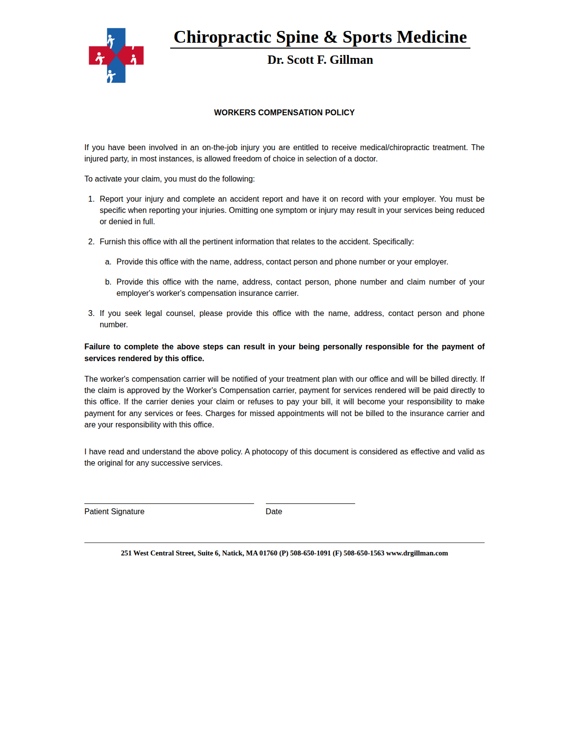Chiropractic Spine & Sports Medicine
Dr. Scott F. Gillman
WORKERS COMPENSATION POLICY
If you have been involved in an on-the-job injury you are entitled to receive medical/chiropractic treatment. The injured party, in most instances, is allowed freedom of choice in selection of a doctor.
To activate your claim, you must do the following:
Report your injury and complete an accident report and have it on record with your employer. You must be specific when reporting your injuries. Omitting one symptom or injury may result in your services being reduced or denied in full.
Furnish this office with all the pertinent information that relates to the accident. Specifically:
Provide this office with the name, address, contact person and phone number or your employer.
Provide this office with the name, address, contact person, phone number and claim number of your employer's worker's compensation insurance carrier.
If you seek legal counsel, please provide this office with the name, address, contact person and phone number.
Failure to complete the above steps can result in your being personally responsible for the payment of services rendered by this office.
The worker's compensation carrier will be notified of your treatment plan with our office and will be billed directly. If the claim is approved by the Worker's Compensation carrier, payment for services rendered will be paid directly to this office. If the carrier denies your claim or refuses to pay your bill, it will become your responsibility to make payment for any services or fees. Charges for missed appointments will not be billed to the insurance carrier and are your responsibility with this office.
I have read and understand the above policy. A photocopy of this document is considered as effective and valid as the original for any successive services.
Patient Signature
Date
251 West Central Street, Suite 6, Natick, MA 01760 (P) 508-650-1091 (F) 508-650-1563 www.drgillman.com